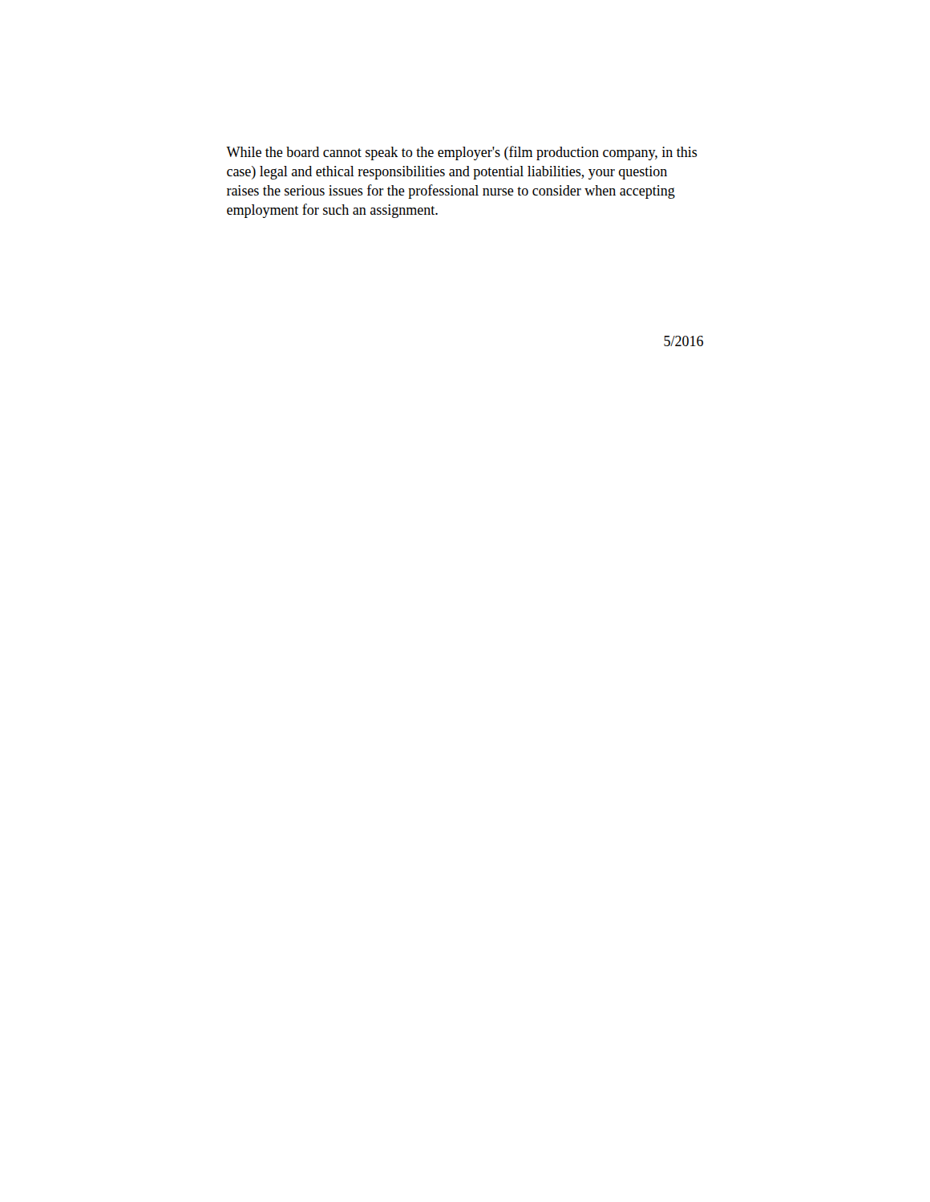While the board cannot speak to the employer's (film production company, in this case) legal and ethical responsibilities and potential liabilities, your question raises the serious issues for the professional nurse to consider when accepting employment for such an assignment.
5/2016